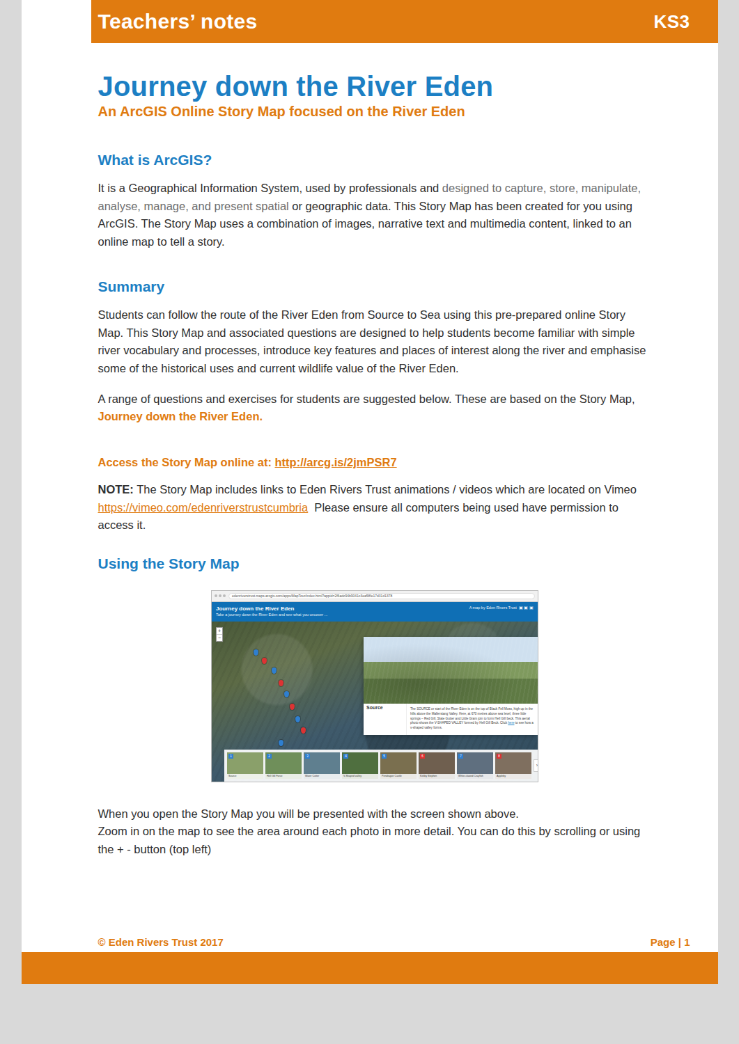Teachers’ notes
KS3
Journey down the River Eden
An ArcGIS Online Story Map focused on the River Eden
What is ArcGIS?
It is a Geographical Information System, used by professionals and designed to capture, store, manipulate, analyse, manage, and present spatial or geographic data. This Story Map has been created for you using ArcGIS. The Story Map uses a combination of images, narrative text and multimedia content, linked to an online map to tell a story.
Summary
Students can follow the route of the River Eden from Source to Sea using this pre-prepared online Story Map. This Story Map and associated questions are designed to help students become familiar with simple river vocabulary and processes, introduce key features and places of interest along the river and emphasise some of the historical uses and current wildlife value of the River Eden.
A range of questions and exercises for students are suggested below. These are based on the Story Map, Journey down the River Eden.
Access the Story Map online at: http://arcg.is/2jmPSR7
NOTE: The Story Map includes links to Eden Rivers Trust animations / videos which are located on Vimeo https://vimeo.com/edenriverstrustcumbria Please ensure all computers being used have permission to access it.
Using the Story Map
edenriverstrust.maps.arcgis.com/apps/MapTour/index.html?appid=2f6adc94b9041c3ea58fe17d31d1378
Journey down the River Eden
Take a journey down the River Eden and see what you uncover ...
A map by Eden Rivers Trust ▣ ▣ ▣
+
−
Source
The SOURCE or start of the River Eden is on the top of Black Fell Moss, high up in the hills above the Mallerstang Valley. Here, at 670 metres above sea level, three little springs – Red Gill, Slate Gutter and Little Gram join to form Hell Gill beck. This aerial photo shows the V-SHAPED VALLEY formed by Hell Gill Beck. Click here to see how a v-shaped valley forms.
1 Source
2 Hell Gill Force
3 Water Cutter
4 V-Shaped valley
5 Pendragon Castle
6 Kirkby Stephen
7 White-clawed Crayfish
8 Appleby
›
When you open the Story Map you will be presented with the screen shown above.
Zoom in on the map to see the area around each photo in more detail. You can do this by scrolling or using the + - button (top left)
© Eden Rivers Trust 2017
Page | 1